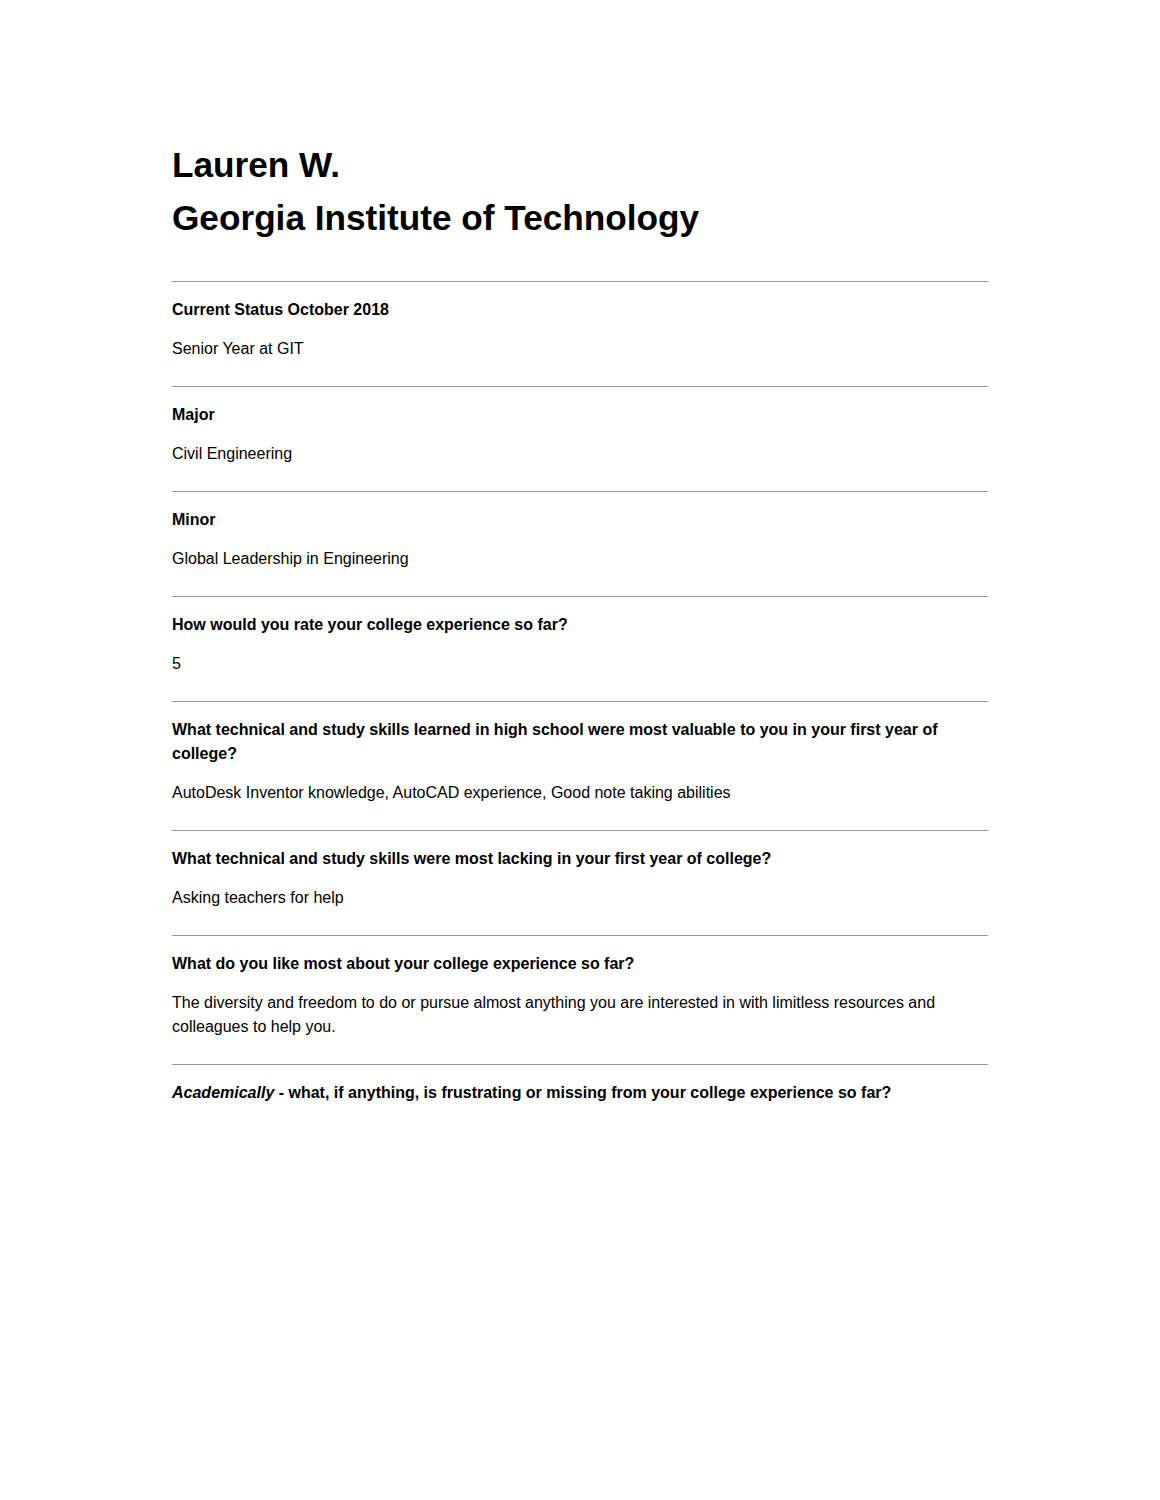Lauren W.
Georgia Institute of Technology
Current Status October 2018
Senior Year at GIT
Major
Civil Engineering
Minor
Global Leadership in Engineering
How would you rate your college experience so far?
5
What technical and study skills learned in high school were most valuable to you in your first year of college?
AutoDesk Inventor knowledge, AutoCAD experience, Good note taking abilities
What technical and study skills were most lacking in your first year of college?
Asking teachers for help
What do you like most about your college experience so far?
The diversity and freedom to do or pursue almost anything you are interested in with limitless resources and colleagues to help you.
Academically - what, if anything, is frustrating or missing from your college experience so far?